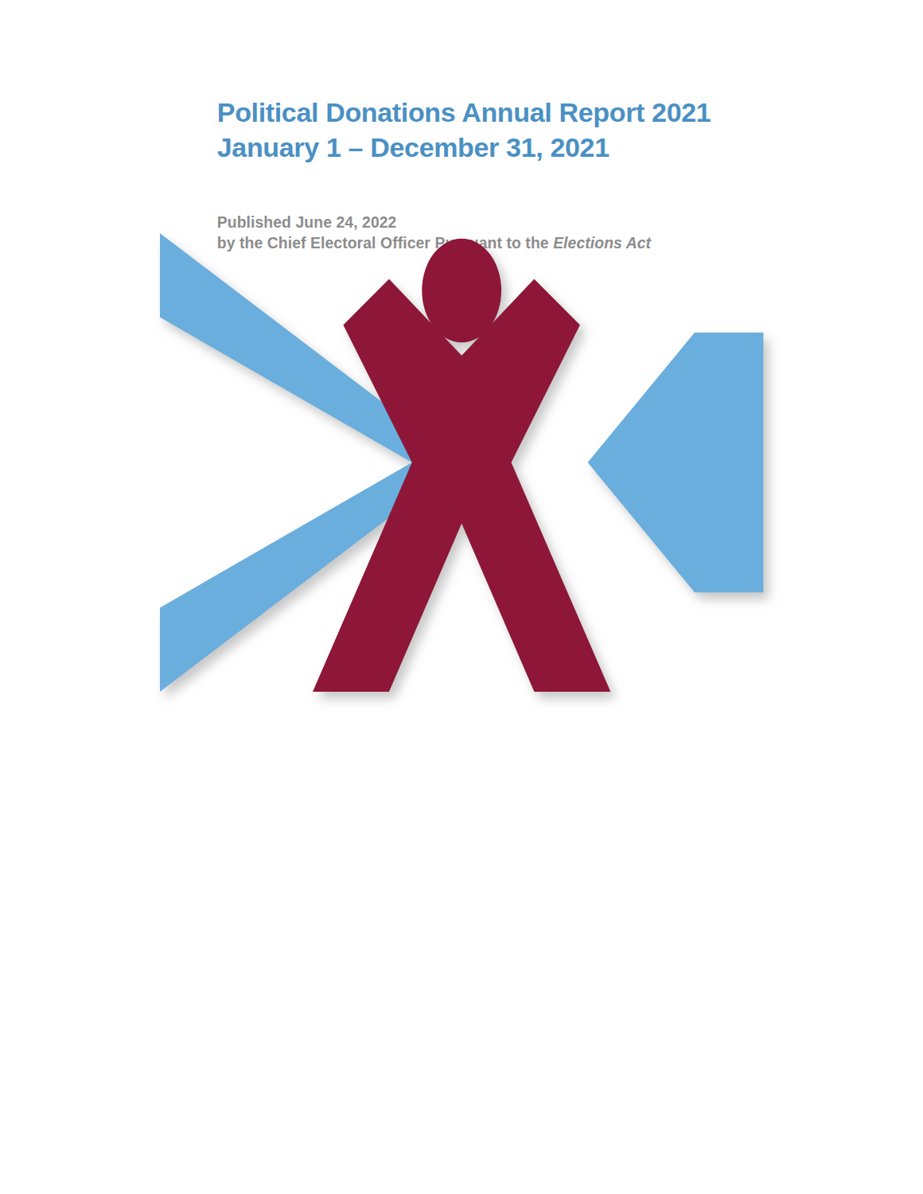Political Donations Annual Report 2021
January 1 – December 31, 2021
Published June 24, 2022
by the Chief Electoral Officer Pursuant to the Elections Act